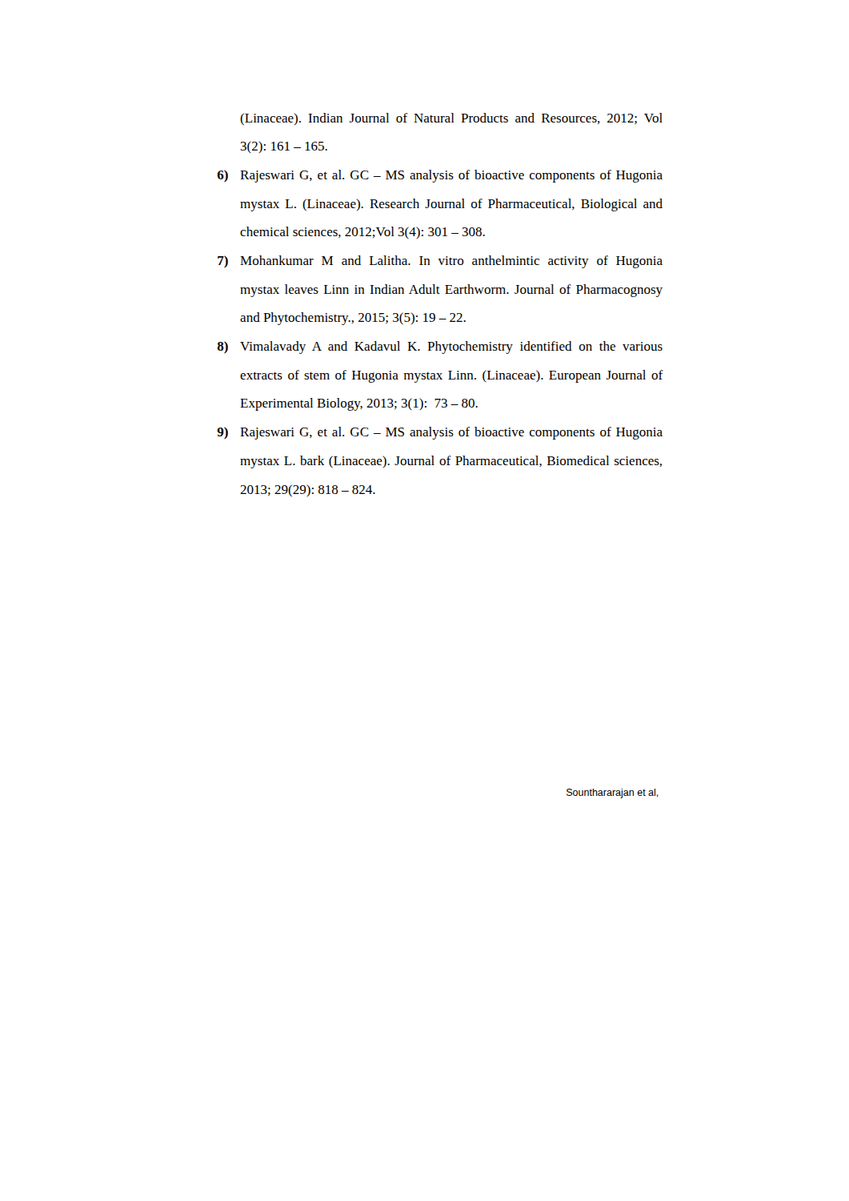(Linaceae). Indian Journal of Natural Products and Resources, 2012; Vol 3(2): 161 – 165.
6) Rajeswari G, et al. GC – MS analysis of bioactive components of Hugonia mystax L. (Linaceae). Research Journal of Pharmaceutical, Biological and chemical sciences, 2012;Vol 3(4): 301 – 308.
7) Mohankumar M and Lalitha. In vitro anthelmintic activity of Hugonia mystax leaves Linn in Indian Adult Earthworm. Journal of Pharmacognosy and Phytochemistry., 2015; 3(5): 19 – 22.
8) Vimalavady A and Kadavul K. Phytochemistry identified on the various extracts of stem of Hugonia mystax Linn. (Linaceae). European Journal of Experimental Biology, 2013; 3(1): 73 – 80.
9) Rajeswari G, et al. GC – MS analysis of bioactive components of Hugonia mystax L. bark (Linaceae). Journal of Pharmaceutical, Biomedical sciences, 2013; 29(29): 818 – 824.
Sounthararajan et al,